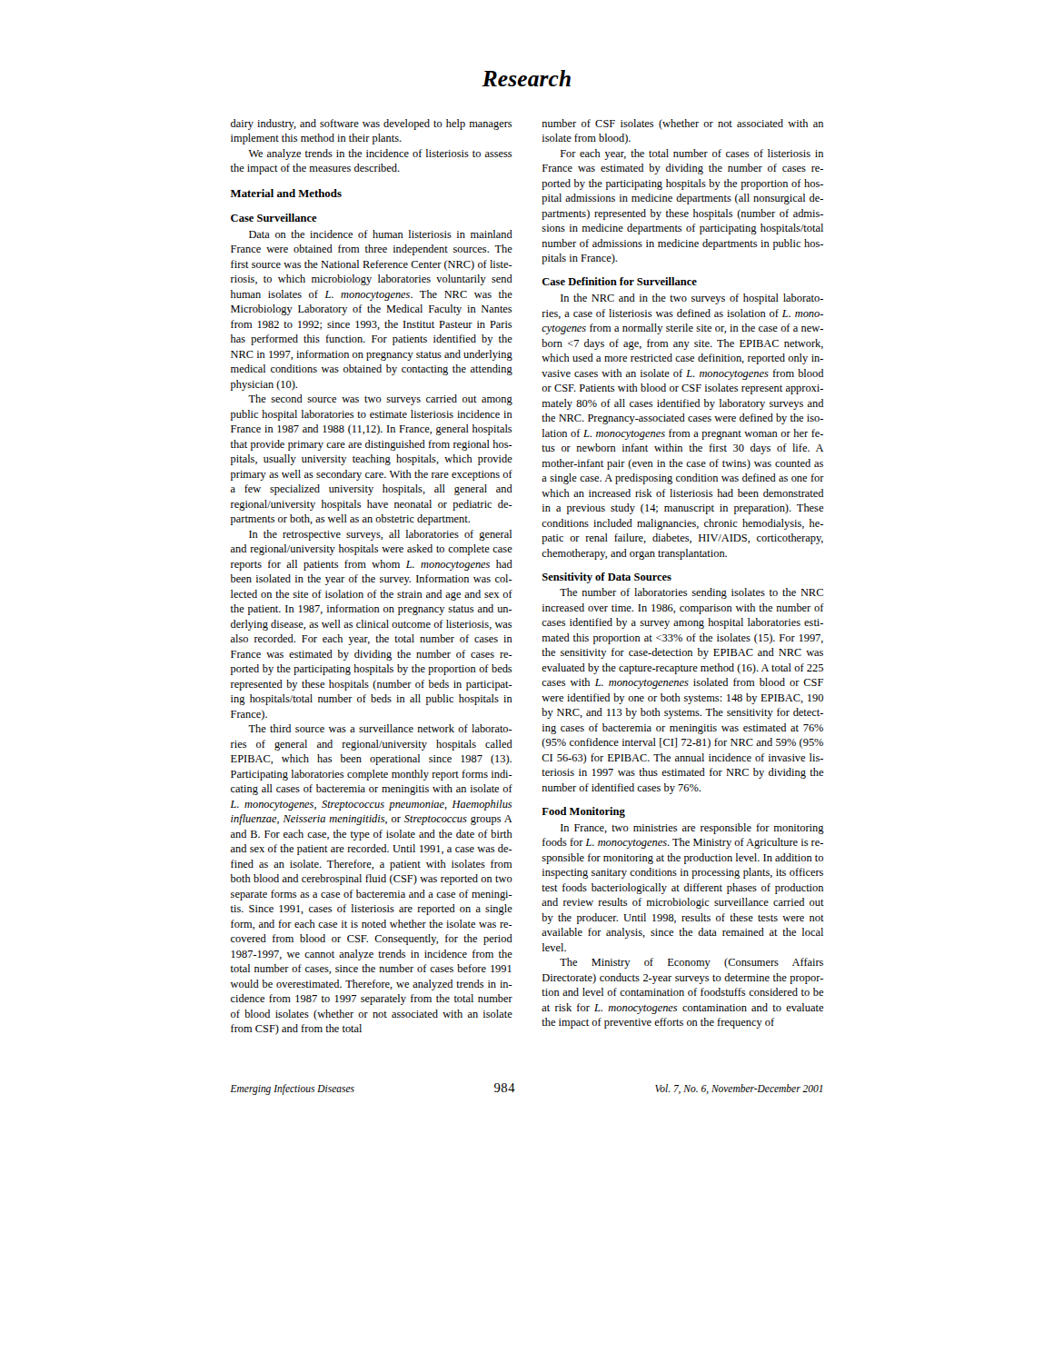Research
dairy industry, and software was developed to help managers implement this method in their plants.
We analyze trends in the incidence of listeriosis to assess the impact of the measures described.
Material and Methods
Case Surveillance
Data on the incidence of human listeriosis in mainland France were obtained from three independent sources. The first source was the National Reference Center (NRC) of listeriosis, to which microbiology laboratories voluntarily send human isolates of L. monocytogenes. The NRC was the Microbiology Laboratory of the Medical Faculty in Nantes from 1982 to 1992; since 1993, the Institut Pasteur in Paris has performed this function. For patients identified by the NRC in 1997, information on pregnancy status and underlying medical conditions was obtained by contacting the attending physician (10).
The second source was two surveys carried out among public hospital laboratories to estimate listeriosis incidence in France in 1987 and 1988 (11,12). In France, general hospitals that provide primary care are distinguished from regional hospitals, usually university teaching hospitals, which provide primary as well as secondary care. With the rare exceptions of a few specialized university hospitals, all general and regional/university hospitals have neonatal or pediatric departments or both, as well as an obstetric department.
In the retrospective surveys, all laboratories of general and regional/university hospitals were asked to complete case reports for all patients from whom L. monocytogenes had been isolated in the year of the survey. Information was collected on the site of isolation of the strain and age and sex of the patient. In 1987, information on pregnancy status and underlying disease, as well as clinical outcome of listeriosis, was also recorded. For each year, the total number of cases in France was estimated by dividing the number of cases reported by the participating hospitals by the proportion of beds represented by these hospitals (number of beds in participating hospitals/total number of beds in all public hospitals in France).
The third source was a surveillance network of laboratories of general and regional/university hospitals called EPIBAC, which has been operational since 1987 (13). Participating laboratories complete monthly report forms indicating all cases of bacteremia or meningitis with an isolate of L. monocytogenes, Streptococcus pneumoniae, Haemophilus influenzae, Neisseria meningitidis, or Streptococcus groups A and B. For each case, the type of isolate and the date of birth and sex of the patient are recorded. Until 1991, a case was defined as an isolate. Therefore, a patient with isolates from both blood and cerebrospinal fluid (CSF) was reported on two separate forms as a case of bacteremia and a case of meningitis. Since 1991, cases of listeriosis are reported on a single form, and for each case it is noted whether the isolate was recovered from blood or CSF. Consequently, for the period 1987-1997, we cannot analyze trends in incidence from the total number of cases, since the number of cases before 1991 would be overestimated. Therefore, we analyzed trends in incidence from 1987 to 1997 separately from the total number of blood isolates (whether or not associated with an isolate from CSF) and from the total
number of CSF isolates (whether or not associated with an isolate from blood).
For each year, the total number of cases of listeriosis in France was estimated by dividing the number of cases reported by the participating hospitals by the proportion of hospital admissions in medicine departments (all nonsurgical departments) represented by these hospitals (number of admissions in medicine departments of participating hospitals/total number of admissions in medicine departments in public hospitals in France).
Case Definition for Surveillance
In the NRC and in the two surveys of hospital laboratories, a case of listeriosis was defined as isolation of L. monocytogenes from a normally sterile site or, in the case of a newborn <7 days of age, from any site. The EPIBAC network, which used a more restricted case definition, reported only invasive cases with an isolate of L. monocytogenes from blood or CSF. Patients with blood or CSF isolates represent approximately 80% of all cases identified by laboratory surveys and the NRC. Pregnancy-associated cases were defined by the isolation of L. monocytogenes from a pregnant woman or her fetus or newborn infant within the first 30 days of life. A mother-infant pair (even in the case of twins) was counted as a single case. A predisposing condition was defined as one for which an increased risk of listeriosis had been demonstrated in a previous study (14; manuscript in preparation). These conditions included malignancies, chronic hemodialysis, hepatic or renal failure, diabetes, HIV/AIDS, corticotherapy, chemotherapy, and organ transplantation.
Sensitivity of Data Sources
The number of laboratories sending isolates to the NRC increased over time. In 1986, comparison with the number of cases identified by a survey among hospital laboratories estimated this proportion at <33% of the isolates (15). For 1997, the sensitivity for case-detection by EPIBAC and NRC was evaluated by the capture-recapture method (16). A total of 225 cases with L. monocytogenenes isolated from blood or CSF were identified by one or both systems: 148 by EPIBAC, 190 by NRC, and 113 by both systems. The sensitivity for detecting cases of bacteremia or meningitis was estimated at 76% (95% confidence interval [CI] 72-81) for NRC and 59% (95% CI 56-63) for EPIBAC. The annual incidence of invasive listeriosis in 1997 was thus estimated for NRC by dividing the number of identified cases by 76%.
Food Monitoring
In France, two ministries are responsible for monitoring foods for L. monocytogenes. The Ministry of Agriculture is responsible for monitoring at the production level. In addition to inspecting sanitary conditions in processing plants, its officers test foods bacteriologically at different phases of production and review results of microbiologic surveillance carried out by the producer. Until 1998, results of these tests were not available for analysis, since the data remained at the local level.
The Ministry of Economy (Consumers Affairs Directorate) conducts 2-year surveys to determine the proportion and level of contamination of foodstuffs considered to be at risk for L. monocytogenes contamination and to evaluate the impact of preventive efforts on the frequency of
Emerging Infectious Diseases 984 Vol. 7, No. 6, November-December 2001